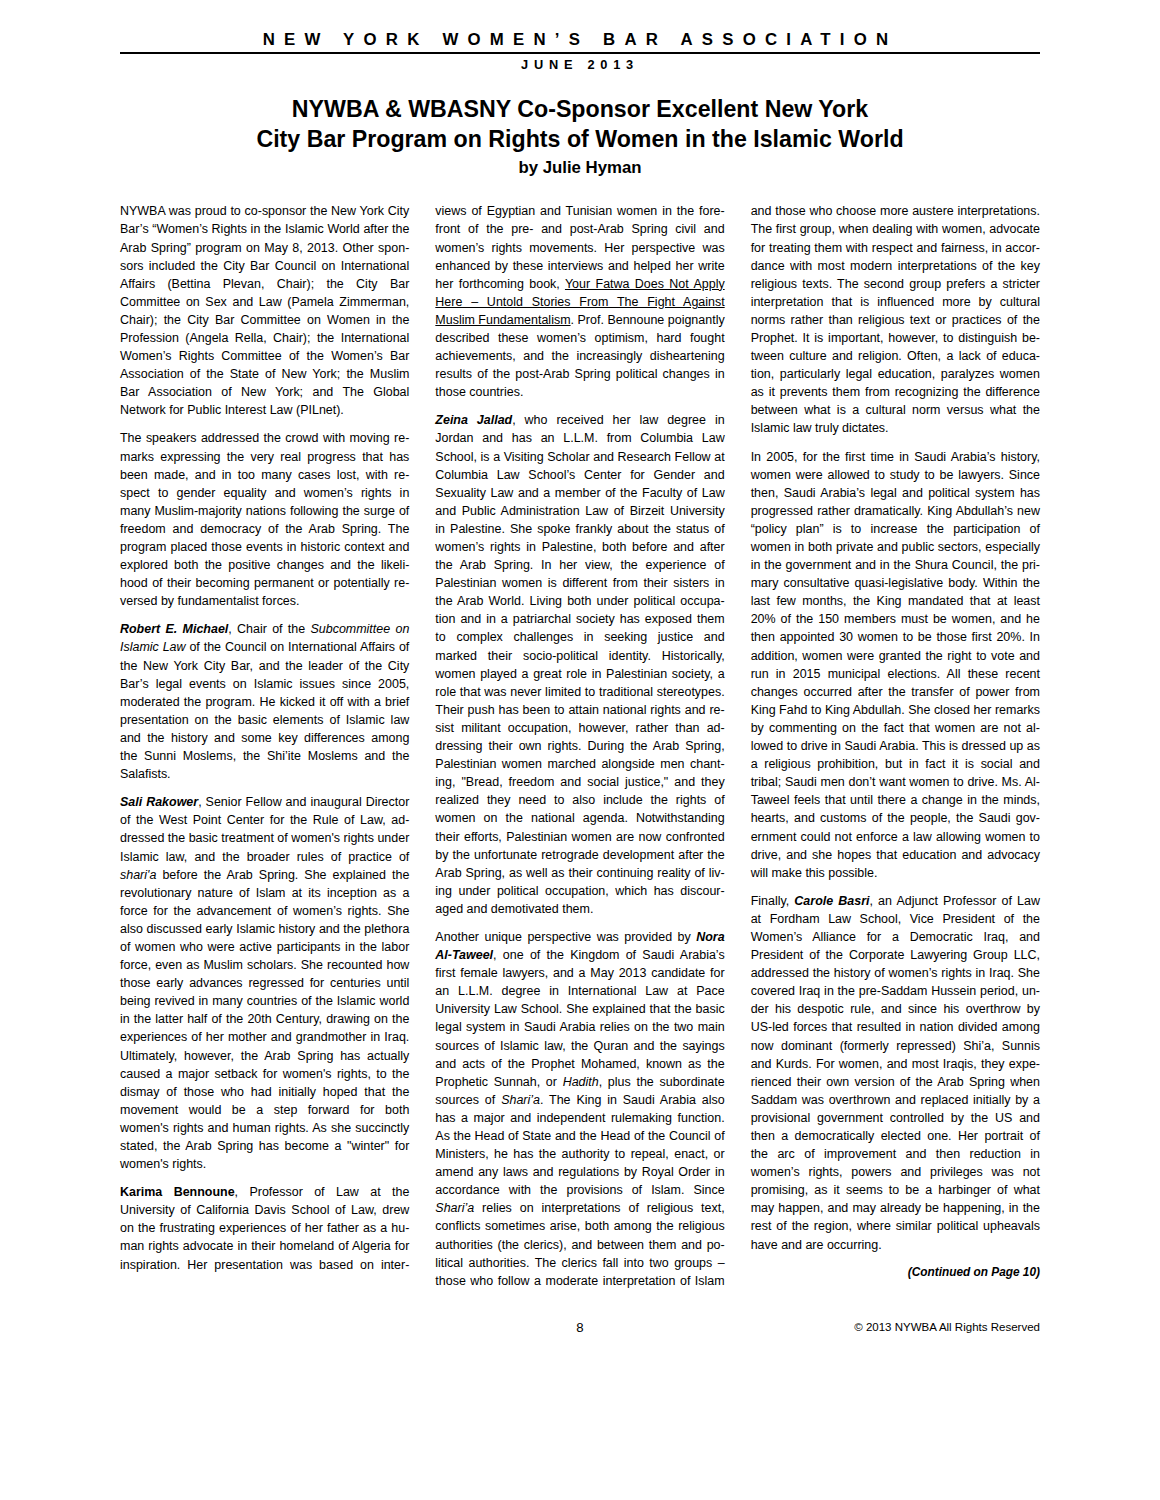NEW YORK WOMEN’S BAR ASSOCIATION
JUNE 2013
NYWBA & WBASNY Co-Sponsor Excellent New York
City Bar Program on Rights of Women in the Islamic World
by Julie Hyman
NYWBA was proud to co-sponsor the New York City Bar’s “Women’s Rights in the Islamic World after the Arab Spring” program on May 8, 2013. Other sponsors included the City Bar Council on International Affairs (Bettina Plevan, Chair); the City Bar Committee on Sex and Law (Pamela Zimmerman, Chair); the City Bar Committee on Women in the Profession (Angela Rella, Chair); the International Women’s Rights Committee of the Women’s Bar Association of the State of New York; the Muslim Bar Association of New York; and The Global Network for Public Interest Law (PILnet).
The speakers addressed the crowd with moving remarks expressing the very real progress that has been made, and in too many cases lost, with respect to gender equality and women’s rights in many Muslim-majority nations following the surge of freedom and democracy of the Arab Spring. The program placed those events in historic context and explored both the positive changes and the likelihood of their becoming permanent or potentially reversed by fundamentalist forces.
Robert E. Michael, Chair of the Subcommittee on Islamic Law of the Council on International Affairs of the New York City Bar, and the leader of the City Bar’s legal events on Islamic issues since 2005, moderated the program. He kicked it off with a brief presentation on the basic elements of Islamic law and the history and some key differences among the Sunni Moslems, the Shi’ite Moslems and the Salafists.
Sali Rakower, Senior Fellow and inaugural Director of the West Point Center for the Rule of Law, addressed the basic treatment of women's rights under Islamic law, and the broader rules of practice of shari'a before the Arab Spring. She explained the revolutionary nature of Islam at its inception as a force for the advancement of women’s rights. She also discussed early Islamic history and the plethora of women who were active participants in the labor force, even as Muslim scholars. She recounted how those early advances regressed for centuries until being revived in many countries of the Islamic world in the latter half of the 20th Century, drawing on the experiences of her mother and grandmother in Iraq. Ultimately, however, the Arab Spring has actually caused a major setback for women's rights, to the dismay of those who had initially hoped that the movement would be a step forward for both women's rights and human rights. As she succinctly stated, the Arab Spring has become a "winter" for women's rights.
Karima Bennoune, Professor of Law at the University of California Davis School of Law, drew on the frustrating experiences of her father as a human rights advocate in their homeland of Algeria for inspiration. Her presentation was based on interviews of Egyptian and Tunisian women in the forefront of the pre- and post-Arab Spring civil and women’s rights movements. Her perspective was enhanced by these interviews and helped her write her forthcoming book, Your Fatwa Does Not Apply Here – Untold Stories From The Fight Against Muslim Fundamentalism. Prof. Bennoune poignantly described these women’s optimism, hard fought achievements, and the increasingly disheartening results of the post-Arab Spring political changes in those countries.
Zeina Jallad, who received her law degree in Jordan and has an L.L.M. from Columbia Law School, is a Visiting Scholar and Research Fellow at Columbia Law School’s Center for Gender and Sexuality Law and a member of the Faculty of Law and Public Administration Law of Birzeit University in Palestine. She spoke frankly about the status of women’s rights in Palestine, both before and after the Arab Spring. In her view, the experience of Palestinian women is different from their sisters in the Arab World. Living both under political occupation and in a patriarchal society has exposed them to complex challenges in seeking justice and marked their socio-political identity. Historically, women played a great role in Palestinian society, a role that was never limited to traditional stereotypes. Their push has been to attain national rights and resist militant occupation, however, rather than addressing their own rights. During the Arab Spring, Palestinian women marched alongside men chanting, "Bread, freedom and social justice," and they realized they need to also include the rights of women on the national agenda. Notwithstanding their efforts, Palestinian women are now confronted by the unfortunate retrograde development after the Arab Spring, as well as their continuing reality of living under political occupation, which has discouraged and demotivated them.
Another unique perspective was provided by Nora Al-Taweel, one of the Kingdom of Saudi Arabia’s first female lawyers, and a May 2013 candidate for an L.L.M. degree in International Law at Pace University Law School. She explained that the basic legal system in Saudi Arabia relies on the two main sources of Islamic law, the Quran and the sayings and acts of the Prophet Mohamed, known as the Prophetic Sunnah, or Hadith, plus the subordinate sources of Shari’a. The King in Saudi Arabia also has a major and independent rulemaking function. As the Head of State and the Head of the Council of Ministers, he has the authority to repeal, enact, or amend any laws and regulations by Royal Order in accordance with the provisions of Islam. Since Shari’a relies on interpretations of religious text, conflicts sometimes arise, both among the religious authorities (the clerics), and between them and political authorities. The clerics fall into two groups – those who follow a moderate interpretation of Islam and those who choose more austere interpretations. The first group, when dealing with women, advocate for treating them with respect and fairness, in accordance with most modern interpretations of the key religious texts. The second group prefers a stricter interpretation that is influenced more by cultural norms rather than religious text or practices of the Prophet. It is important, however, to distinguish between culture and religion. Often, a lack of education, particularly legal education, paralyzes women as it prevents them from recognizing the difference between what is a cultural norm versus what the Islamic law truly dictates.
In 2005, for the first time in Saudi Arabia’s history, women were allowed to study to be lawyers. Since then, Saudi Arabia’s legal and political system has progressed rather dramatically. King Abdullah’s new “policy plan” is to increase the participation of women in both private and public sectors, especially in the government and in the Shura Council, the primary consultative quasi-legislative body. Within the last few months, the King mandated that at least 20% of the 150 members must be women, and he then appointed 30 women to be those first 20%. In addition, women were granted the right to vote and run in 2015 municipal elections. All these recent changes occurred after the transfer of power from King Fahd to King Abdullah. She closed her remarks by commenting on the fact that women are not allowed to drive in Saudi Arabia. This is dressed up as a religious prohibition, but in fact it is social and tribal; Saudi men don’t want women to drive. Ms. Al-Taweel feels that until there a change in the minds, hearts, and customs of the people, the Saudi government could not enforce a law allowing women to drive, and she hopes that education and advocacy will make this possible.
Finally, Carole Basri, an Adjunct Professor of Law at Fordham Law School, Vice President of the Women’s Alliance for a Democratic Iraq, and President of the Corporate Lawyering Group LLC, addressed the history of women’s rights in Iraq. She covered Iraq in the pre-Saddam Hussein period, under his despotic rule, and since his overthrow by US-led forces that resulted in nation divided among now dominant (formerly repressed) Shi’a, Sunnis and Kurds. For women, and most Iraqis, they experienced their own version of the Arab Spring when Saddam was overthrown and replaced initially by a provisional government controlled by the US and then a democratically elected one. Her portrait of the arc of improvement and then reduction in women’s rights, powers and privileges was not promising, as it seems to be a harbinger of what may happen, and may already be happening, in the rest of the region, where similar political upheavals have and are occurring.
(Continued on Page 10)
8 © 2013 NYWBA All Rights Reserved